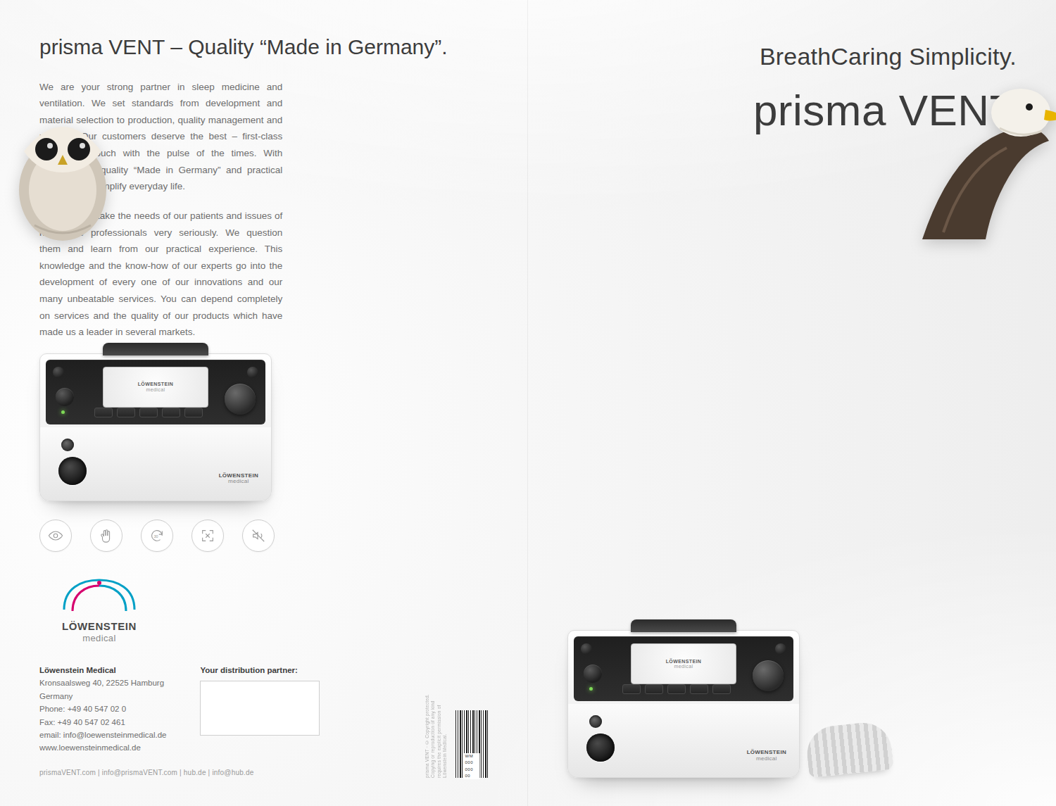prisma VENT – Quality “Made in Germany”.
We are your strong partner in sleep medicine and ventilation. We set standards from development and material selection to production, quality management and usability. Our customers deserve the best – first-class devices in touch with the pulse of the times. With BreathCaring quality “Made in Germany” and practical features that simplify everyday life.
We care. We take the needs of our patients and issues of healthcare professionals very seriously. We question them and learn from our practical experience. This knowledge and the know-how of our experts go into the development of every one of our innovations and our many unbeatable services. You can depend completely on services and the quality of our products which have made us a leader in several markets.
LÖWENSTEIN medical
LÖWENSTEIN medical
30
LÖWENSTEIN
medical
Löwenstein Medical
Kronsaalsweg 40, 22525 Hamburg
Germany
Phone: +49 40 547 02 0
Fax: +49 40 547 02 461
email: info@loewensteinmedical.de
www.loewensteinmedical.de
Your distribution partner:
prismaVENT.com | info@prismaVENT.com | hub.de | info@hub.de
prisma VENT · © Copyright protected. Copying or reproduction of any kind requires the explicit permission of Löwenstein Medical.
WM 000 000 00
BreathCaring Simplicity. prisma VENT
LÖWENSTEIN medical
LÖWENSTEIN medical